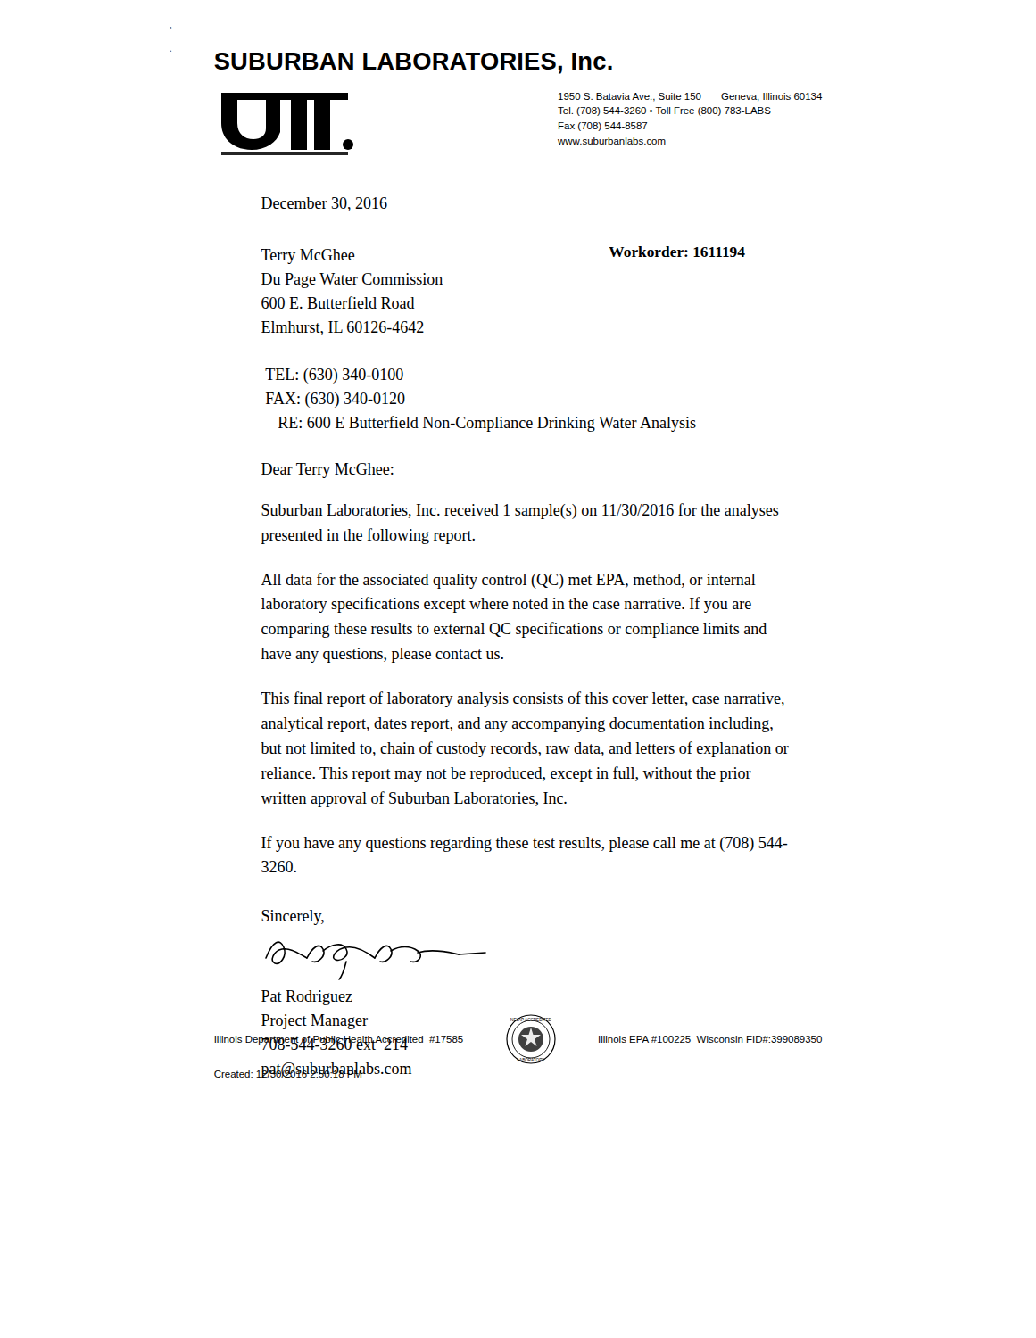,
.
SUBURBAN LABORATORIES, Inc.
1950 S. Batavia Ave., Suite 150 Geneva, Illinois 60134
Tel. (708) 544-3260 • Toll Free (800) 783-LABS
Fax (708) 544-8587
www.suburbanlabs.com
December 30, 2016
Terry McGhee
Du Page Water Commission
600 E. Butterfield Road
Elmhurst, IL 60126-4642
Workorder: 1611194
TEL: (630) 340-0100
FAX: (630) 340-0120
RE: 600 E Butterfield Non-Compliance Drinking Water Analysis
Dear Terry McGhee:
Suburban Laboratories, Inc. received 1 sample(s) on 11/30/2016 for the analyses presented in the following report.
All data for the associated quality control (QC) met EPA, method, or internal laboratory specifications except where noted in the case narrative. If you are comparing these results to external QC specifications or compliance limits and have any questions, please contact us.
This final report of laboratory analysis consists of this cover letter, case narrative, analytical report, dates report, and any accompanying documentation including, but not limited to, chain of custody records, raw data, and letters of explanation or reliance. This report may not be reproduced, except in full, without the prior written approval of Suburban Laboratories, Inc.
If you have any questions regarding these test results, please call me at (708) 544-3260.
Sincerely,
Pat Rodriguez
Project Manager
708-544-3260 ext 214
pat@suburbanlabs.com
Illinois Department of Public Health Accredited #17585
NELAP ACCREDITED LABORATORY
Illinois EPA #100225 Wisconsin FID#:399089350
Created: 12/30/2016 2:50:18 PM